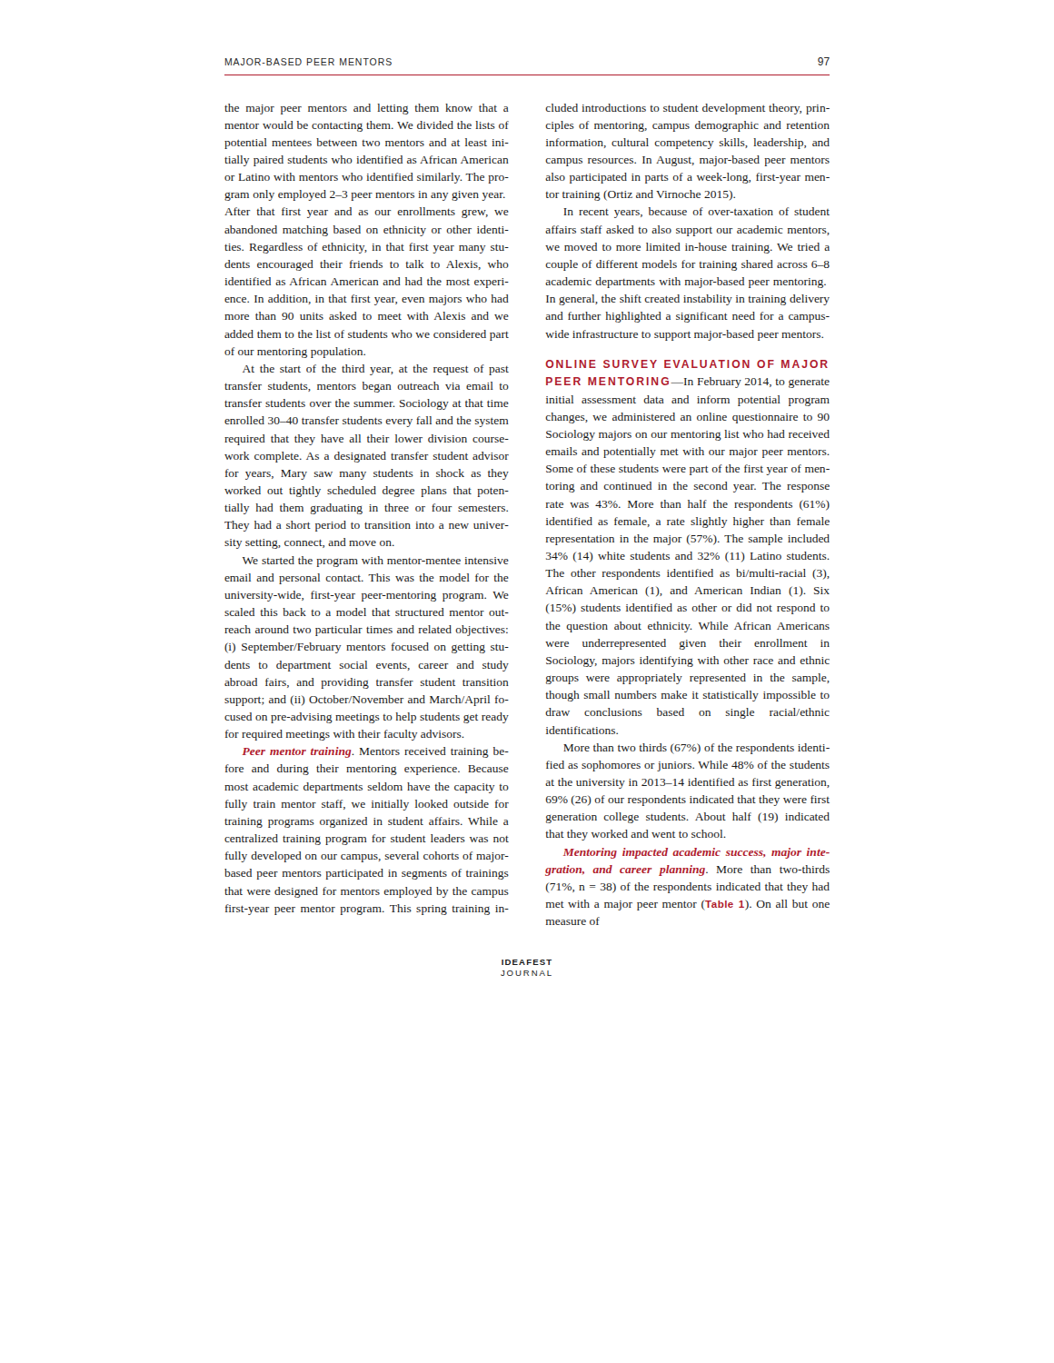Major-Based Peer Mentors 97
the major peer mentors and letting them know that a mentor would be contacting them. We divided the lists of potential mentees between two mentors and at least initially paired students who identified as African American or Latino with mentors who identified similarly. The program only employed 2–3 peer mentors in any given year. After that first year and as our enrollments grew, we abandoned matching based on ethnicity or other identities. Regardless of ethnicity, in that first year many students encouraged their friends to talk to Alexis, who identified as African American and had the most experience. In addition, in that first year, even majors who had more than 90 units asked to meet with Alexis and we added them to the list of students who we considered part of our mentoring population.
At the start of the third year, at the request of past transfer students, mentors began outreach via email to transfer students over the summer. Sociology at that time enrolled 30–40 transfer students every fall and the system required that they have all their lower division coursework complete. As a designated transfer student advisor for years, Mary saw many students in shock as they worked out tightly scheduled degree plans that potentially had them graduating in three or four semesters. They had a short period to transition into a new university setting, connect, and move on.
We started the program with mentor-mentee intensive email and personal contact. This was the model for the university-wide, first-year peer-mentoring program. We scaled this back to a model that structured mentor outreach around two particular times and related objectives: (i) September/February mentors focused on getting students to department social events, career and study abroad fairs, and providing transfer student transition support; and (ii) October/November and March/April focused on pre-advising meetings to help students get ready for required meetings with their faculty advisors.
Peer mentor training. Mentors received training before and during their mentoring experience. Because most academic departments seldom have the capacity to fully train mentor staff, we initially looked outside for training programs organized in student affairs. While a centralized training program for student leaders was not fully developed on our campus, several cohorts of major-based peer mentors participated in segments of trainings that were designed for mentors employed by the campus first-year peer mentor program. This spring training included introductions to student development theory, principles of mentoring, campus demographic and retention information, cultural competency skills, leadership, and campus resources. In August, major-based peer mentors also participated in parts of a week-long, first-year mentor training (Ortiz and Virnoche 2015).
In recent years, because of over-taxation of student affairs staff asked to also support our academic mentors, we moved to more limited in-house training. We tried a couple of different models for training shared across 6–8 academic departments with major-based peer mentoring. In general, the shift created instability in training delivery and further highlighted a significant need for a campus-wide infrastructure to support major-based peer mentors.
Online Survey Evaluation of Major Peer Mentoring—In February 2014, to generate initial assessment data and inform potential program changes, we administered an online questionnaire to 90 Sociology majors on our mentoring list who had received emails and potentially met with our major peer mentors. Some of these students were part of the first year of mentoring and continued in the second year. The response rate was 43%. More than half the respondents (61%) identified as female, a rate slightly higher than female representation in the major (57%). The sample included 34% (14) white students and 32% (11) Latino students. The other respondents identified as bi/multi-racial (3), African American (1), and American Indian (1). Six (15%) students identified as other or did not respond to the question about ethnicity. While African Americans were underrepresented given their enrollment in Sociology, majors identifying with other race and ethnic groups were appropriately represented in the sample, though small numbers make it statistically impossible to draw conclusions based on single racial/ethnic identifications.
More than two thirds (67%) of the respondents identified as sophomores or juniors. While 48% of the students at the university in 2013–14 identified as first generation, 69% (26) of our respondents indicated that they were first generation college students. About half (19) indicated that they worked and went to school.
Mentoring impacted academic success, major integration, and career planning. More than two-thirds (71%, n = 38) of the respondents indicated that they had met with a major peer mentor (Table 1). On all but one measure of
IDEAFEST
JOURNAL